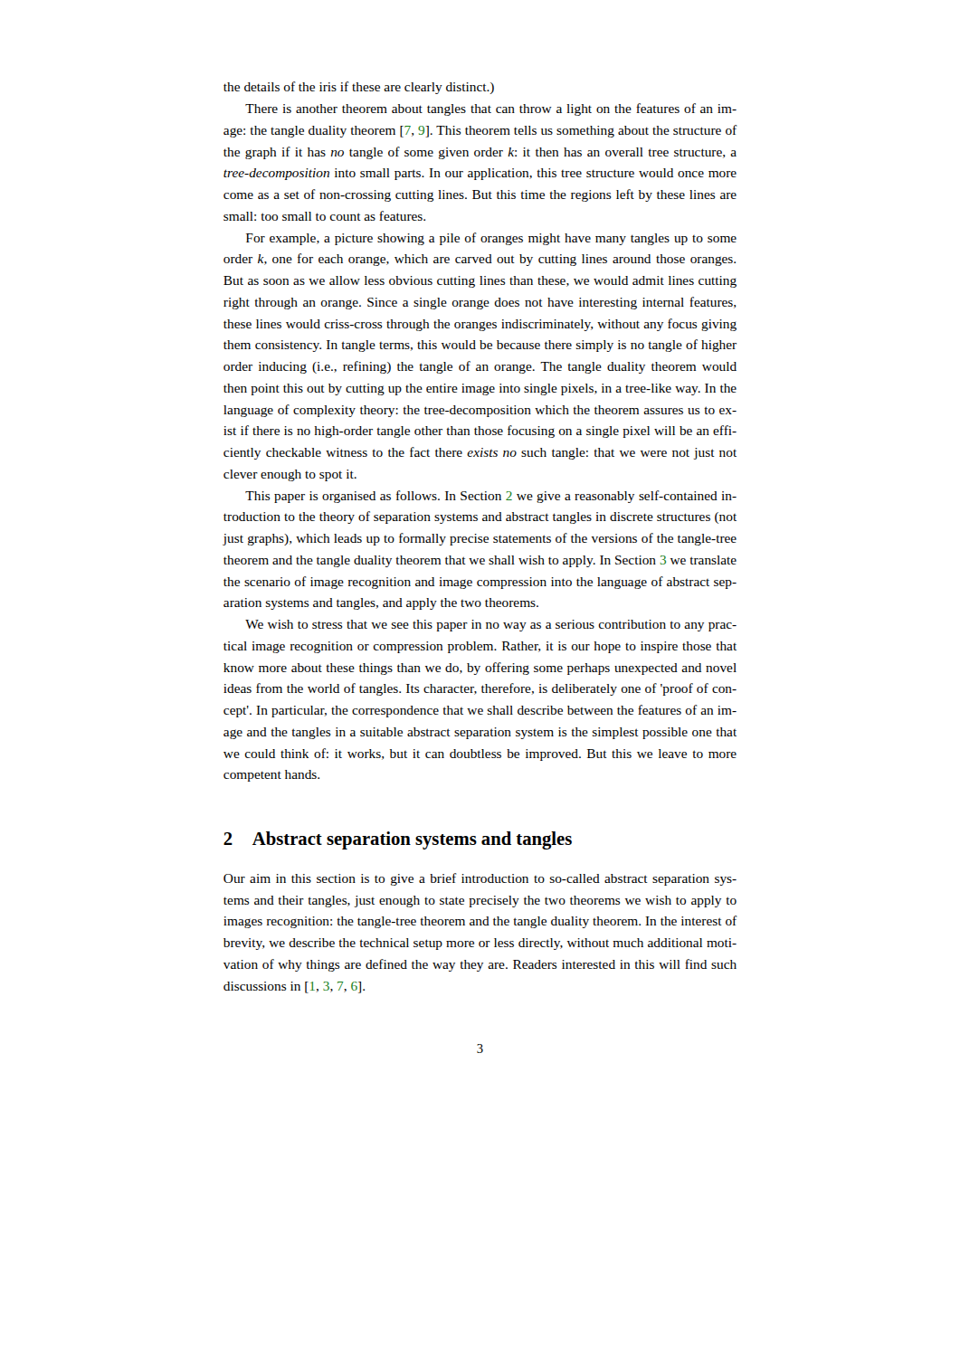the details of the iris if these are clearly distinct.)
There is another theorem about tangles that can throw a light on the features of an image: the tangle duality theorem [7, 9]. This theorem tells us something about the structure of the graph if it has no tangle of some given order k: it then has an overall tree structure, a tree-decomposition into small parts. In our application, this tree structure would once more come as a set of non-crossing cutting lines. But this time the regions left by these lines are small: too small to count as features.
For example, a picture showing a pile of oranges might have many tangles up to some order k, one for each orange, which are carved out by cutting lines around those oranges. But as soon as we allow less obvious cutting lines than these, we would admit lines cutting right through an orange. Since a single orange does not have interesting internal features, these lines would criss-cross through the oranges indiscriminately, without any focus giving them consistency. In tangle terms, this would be because there simply is no tangle of higher order inducing (i.e., refining) the tangle of an orange. The tangle duality theorem would then point this out by cutting up the entire image into single pixels, in a tree-like way. In the language of complexity theory: the tree-decomposition which the theorem assures us to exist if there is no high-order tangle other than those focusing on a single pixel will be an efficiently checkable witness to the fact there exists no such tangle: that we were not just not clever enough to spot it.
This paper is organised as follows. In Section 2 we give a reasonably self-contained introduction to the theory of separation systems and abstract tangles in discrete structures (not just graphs), which leads up to formally precise statements of the versions of the tangle-tree theorem and the tangle duality theorem that we shall wish to apply. In Section 3 we translate the scenario of image recognition and image compression into the language of abstract separation systems and tangles, and apply the two theorems.
We wish to stress that we see this paper in no way as a serious contribution to any practical image recognition or compression problem. Rather, it is our hope to inspire those that know more about these things than we do, by offering some perhaps unexpected and novel ideas from the world of tangles. Its character, therefore, is deliberately one of 'proof of concept'. In particular, the correspondence that we shall describe between the features of an image and the tangles in a suitable abstract separation system is the simplest possible one that we could think of: it works, but it can doubtless be improved. But this we leave to more competent hands.
2 Abstract separation systems and tangles
Our aim in this section is to give a brief introduction to so-called abstract separation systems and their tangles, just enough to state precisely the two theorems we wish to apply to images recognition: the tangle-tree theorem and the tangle duality theorem. In the interest of brevity, we describe the technical setup more or less directly, without much additional motivation of why things are defined the way they are. Readers interested in this will find such discussions in [1, 3, 7, 6].
3